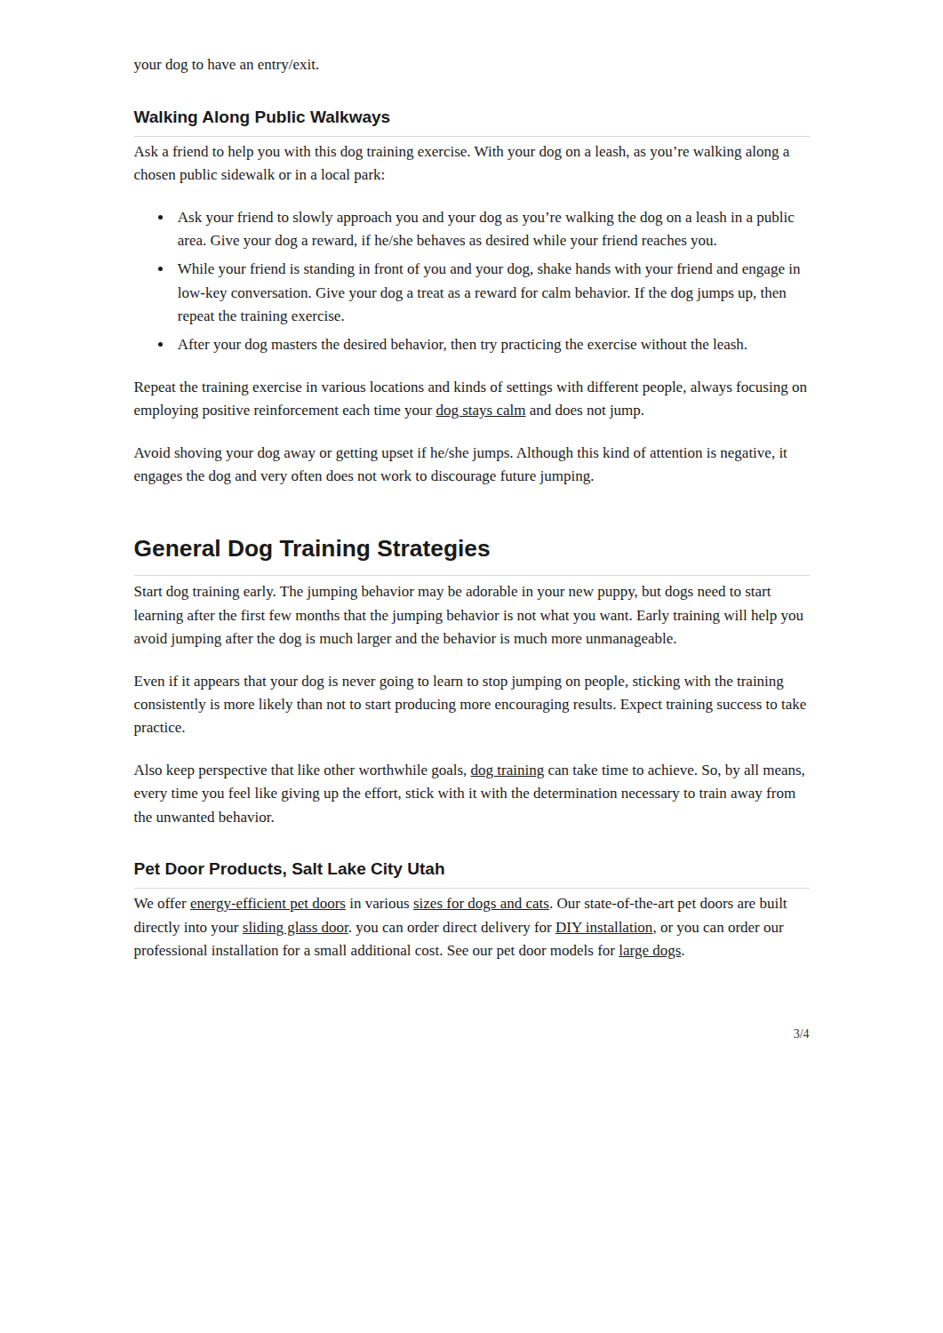your dog to have an entry/exit.
Walking Along Public Walkways
Ask a friend to help you with this dog training exercise. With your dog on a leash, as you’re walking along a chosen public sidewalk or in a local park:
Ask your friend to slowly approach you and your dog as you’re walking the dog on a leash in a public area. Give your dog a reward, if he/she behaves as desired while your friend reaches you.
While your friend is standing in front of you and your dog, shake hands with your friend and engage in low-key conversation. Give your dog a treat as a reward for calm behavior. If the dog jumps up, then repeat the training exercise.
After your dog masters the desired behavior, then try practicing the exercise without the leash.
Repeat the training exercise in various locations and kinds of settings with different people, always focusing on employing positive reinforcement each time your dog stays calm and does not jump.
Avoid shoving your dog away or getting upset if he/she jumps. Although this kind of attention is negative, it engages the dog and very often does not work to discourage future jumping.
General Dog Training Strategies
Start dog training early. The jumping behavior may be adorable in your new puppy, but dogs need to start learning after the first few months that the jumping behavior is not what you want. Early training will help you avoid jumping after the dog is much larger and the behavior is much more unmanageable.
Even if it appears that your dog is never going to learn to stop jumping on people, sticking with the training consistently is more likely than not to start producing more encouraging results. Expect training success to take practice.
Also keep perspective that like other worthwhile goals, dog training can take time to achieve. So, by all means, every time you feel like giving up the effort, stick with it with the determination necessary to train away from the unwanted behavior.
Pet Door Products, Salt Lake City Utah
We offer energy-efficient pet doors in various sizes for dogs and cats. Our state-of-the-art pet doors are built directly into your sliding glass door. you can order direct delivery for DIY installation, or you can order our professional installation for a small additional cost. See our pet door models for large dogs.
3/4